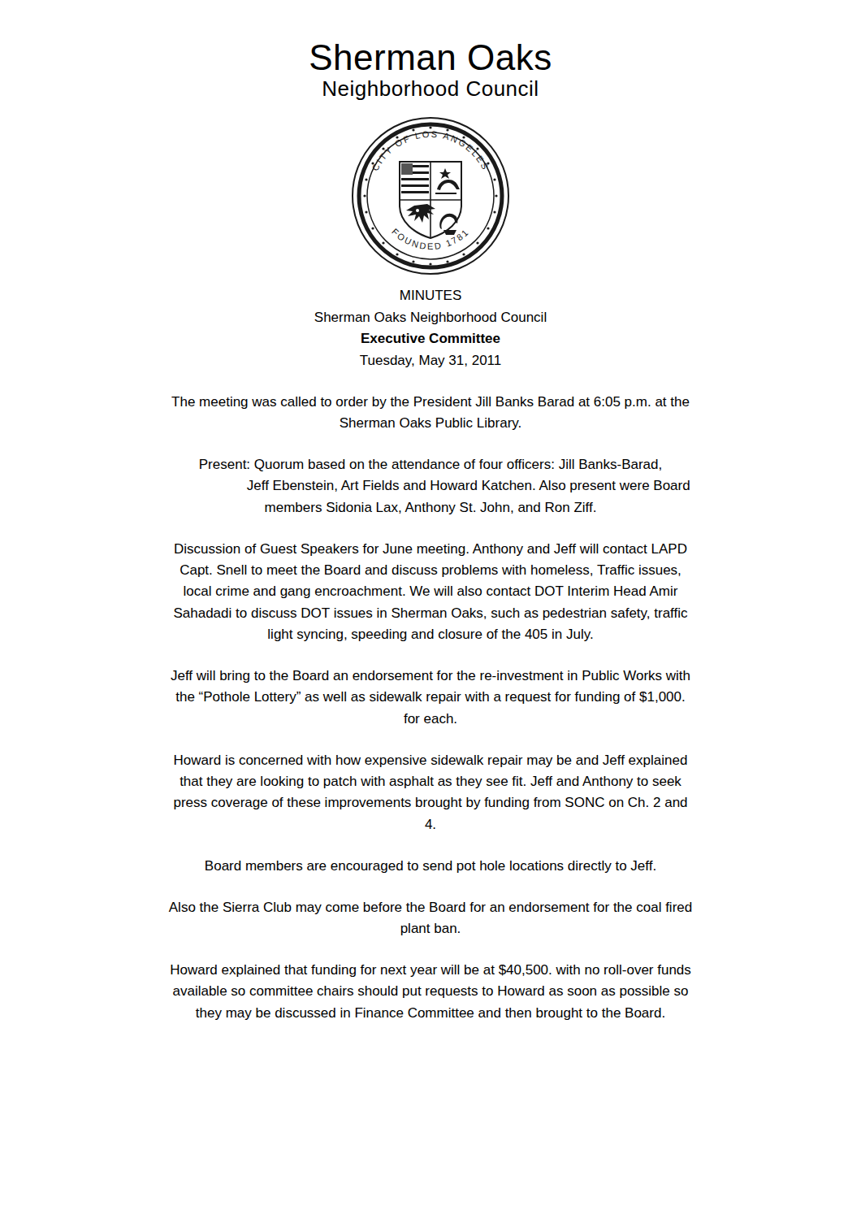Sherman Oaks Neighborhood Council
CITY OF LOS ANGELES FOUNDED 1781
MINUTES
Sherman Oaks Neighborhood Council
Executive Committee
Tuesday, May 31, 2011
The meeting was called to order by the President Jill Banks Barad at 6:05 p.m. at the Sherman Oaks Public Library.
Present: Quorum based on the attendance of four officers: Jill Banks-Barad, Jeff Ebenstein, Art Fields and Howard Katchen. Also present were Board members Sidonia Lax, Anthony St. John, and Ron Ziff.
Discussion of Guest Speakers for June meeting. Anthony and Jeff will contact LAPD Capt. Snell to meet the Board and discuss problems with homeless, Traffic issues, local crime and gang encroachment. We will also contact DOT Interim Head Amir Sahadadi to discuss DOT issues in Sherman Oaks, such as pedestrian safety, traffic light syncing, speeding and closure of the 405 in July.
Jeff will bring to the Board an endorsement for the re-investment in Public Works with the “Pothole Lottery” as well as sidewalk repair with a request for funding of $1,000. for each.
Howard is concerned with how expensive sidewalk repair may be and Jeff explained that they are looking to patch with asphalt as they see fit. Jeff and Anthony to seek press coverage of these improvements brought by funding from SONC on Ch. 2 and 4.
Board members are encouraged to send pot hole locations directly to Jeff.
Also the Sierra Club may come before the Board for an endorsement for the coal fired plant ban.
Howard explained that funding for next year will be at $40,500. with no roll-over funds available so committee chairs should put requests to Howard as soon as possible so they may be discussed in Finance Committee and then brought to the Board.